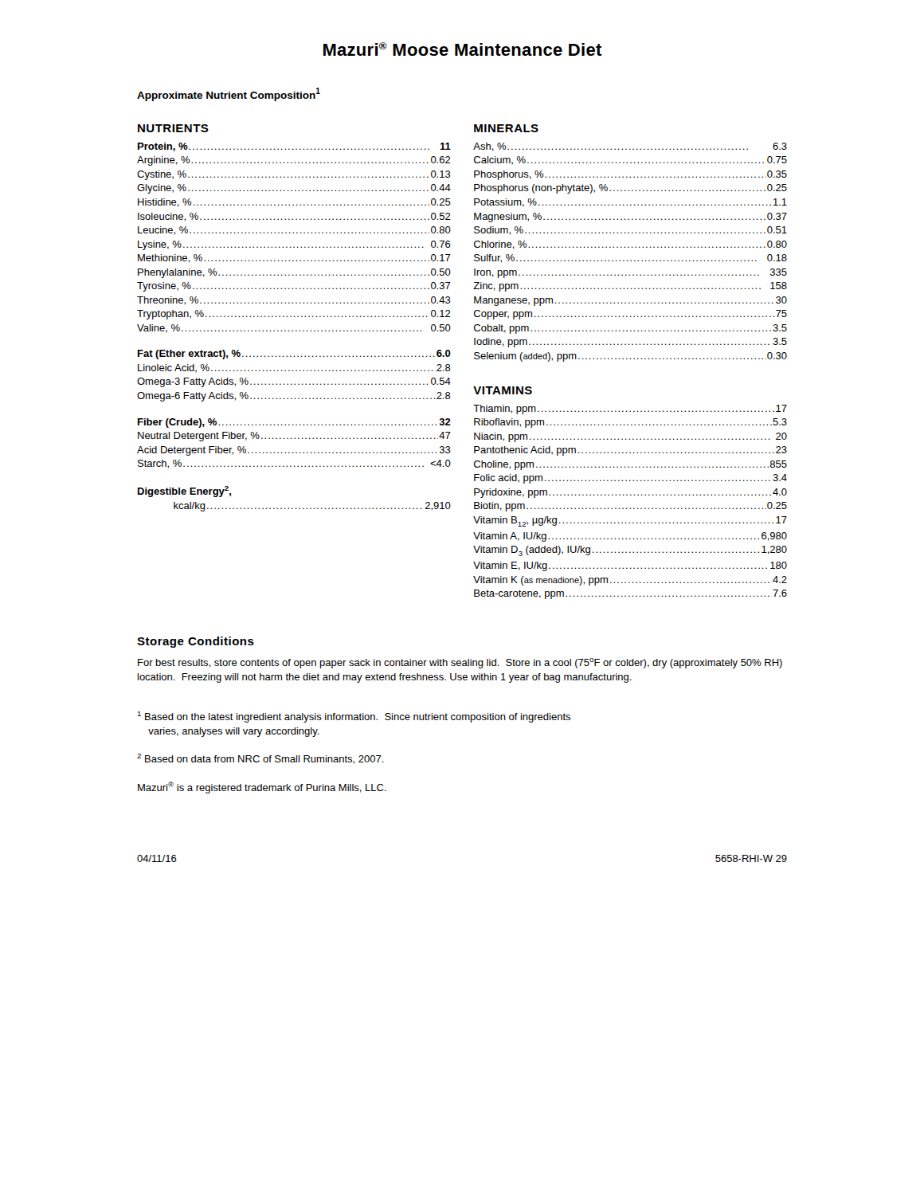Mazuri® Moose Maintenance Diet
Approximate Nutrient Composition1
NUTRIENTS
Protein, %.................................................................. 11
Arginine, %.................................................................. 0.62
Cystine, %.................................................................. 0.13
Glycine, %.................................................................. 0.44
Histidine, %.................................................................. 0.25
Isoleucine, %.................................................................. 0.52
Leucine, %.................................................................. 0.80
Lysine, %.................................................................. 0.76
Methionine, %.................................................................. 0.17
Phenylalanine, %.................................................................. 0.50
Tyrosine, %.................................................................. 0.37
Threonine, %.................................................................. 0.43
Tryptophan, %.................................................................. 0.12
Valine, %.................................................................. 0.50
Fat (Ether extract), %.................................................................. 6.0
Linoleic Acid, %.................................................................. 2.8
Omega-3 Fatty Acids, %.................................................................. 0.54
Omega-6 Fatty Acids, %.................................................................. 2.8
Fiber (Crude), %.................................................................. 32
Neutral Detergent Fiber, %.................................................................. 47
Acid Detergent Fiber, %.................................................................. 33
Starch, %..................................................................<4.0
Digestible Energy2,
kcal/kg.................................................................. 2,910
MINERALS
Ash, %.................................................................. 6.3
Calcium, %.................................................................. 0.75
Phosphorus, %.................................................................. 0.35
Phosphorus (non-phytate), %.................................................................. 0.25
Potassium, %.................................................................. 1.1
Magnesium, %.................................................................. 0.37
Sodium, %.................................................................. 0.51
Chlorine, %.................................................................. 0.80
Sulfur, %.................................................................. 0.18
Iron, ppm.................................................................. 335
Zinc, ppm.................................................................. 158
Manganese, ppm.................................................................. 30
Copper, ppm.................................................................. 75
Cobalt, ppm.................................................................. 3.5
Iodine, ppm.................................................................. 3.5
Selenium (added), ppm.................................................................. 0.30
VITAMINS
Thiamin, ppm.................................................................. 17
Riboflavin, ppm.................................................................. 5.3
Niacin, ppm.................................................................. 20
Pantothenic Acid, ppm.................................................................. 23
Choline, ppm.................................................................. 855
Folic acid, ppm.................................................................. 3.4
Pyridoxine, ppm.................................................................. 4.0
Biotin, ppm.................................................................. 0.25
Vitamin B12, µg/kg.................................................................. 17
Vitamin A, IU/kg.................................................................. 6,980
Vitamin D3 (added), IU/kg.................................................................. 1,280
Vitamin E, IU/kg.................................................................. 180
Vitamin K (as menadione), ppm.................................................................. 4.2
Beta-carotene, ppm.................................................................. 7.6
Storage Conditions
For best results, store contents of open paper sack in container with sealing lid. Store in a cool (75oF or colder), dry (approximately 50% RH) location. Freezing will not harm the diet and may extend freshness. Use within 1 year of bag manufacturing.
1 Based on the latest ingredient analysis information. Since nutrient composition of ingredients
varies, analyses will vary accordingly.
2 Based on data from NRC of Small Ruminants, 2007.
Mazuri® is a registered trademark of Purina Mills, LLC.
04/11/16 5658-RHI-W 29